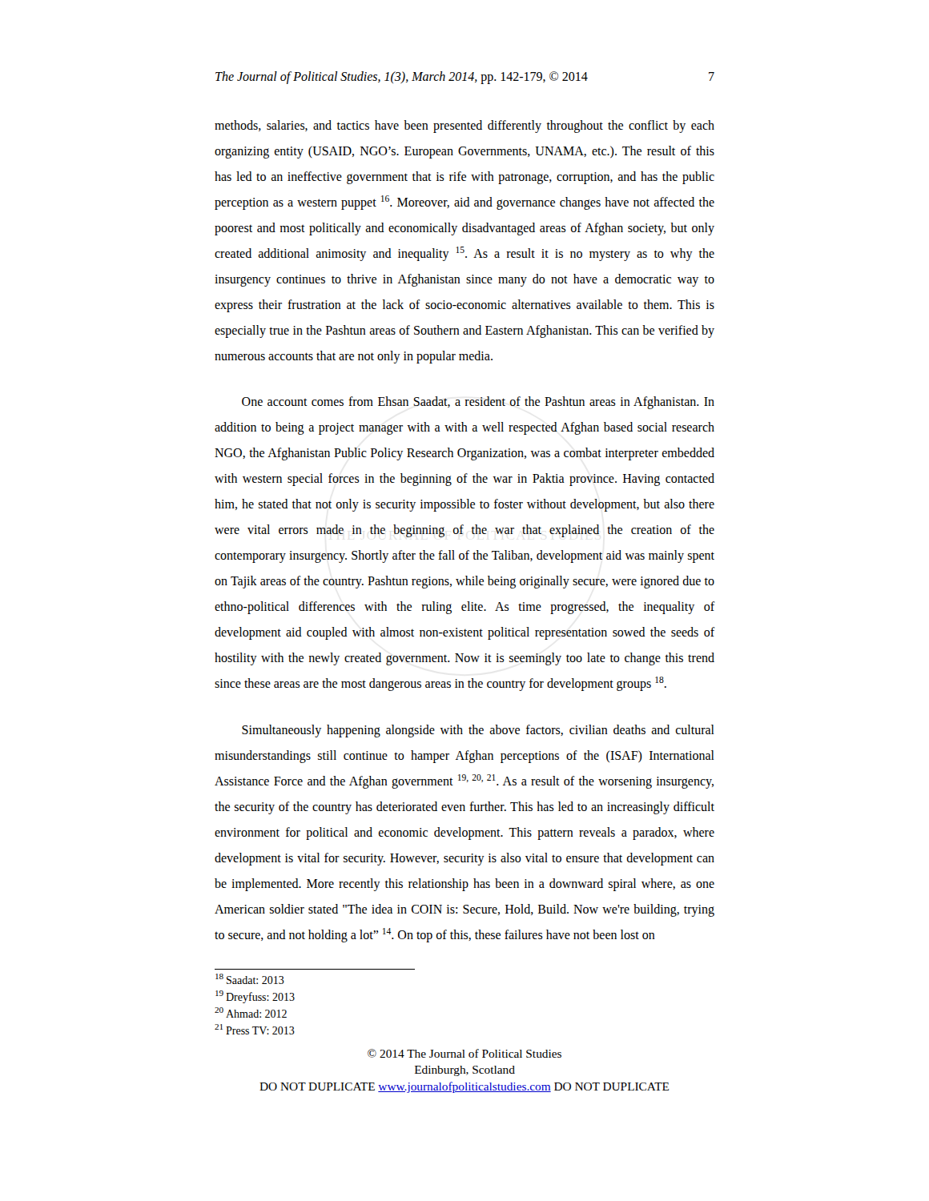The Journal of Political Studies, 1(3), March 2014, pp. 142-179, © 2014
7
THE JOURNAL OF POLITICAL STUDIES
methods, salaries, and tactics have been presented differently throughout the conflict by each organizing entity (USAID, NGO’s. European Governments, UNAMA, etc.). The result of this has led to an ineffective government that is rife with patronage, corruption, and has the public perception as a western puppet 16. Moreover, aid and governance changes have not affected the poorest and most politically and economically disadvantaged areas of Afghan society, but only created additional animosity and inequality 15. As a result it is no mystery as to why the insurgency continues to thrive in Afghanistan since many do not have a democratic way to express their frustration at the lack of socio-economic alternatives available to them. This is especially true in the Pashtun areas of Southern and Eastern Afghanistan. This can be verified by numerous accounts that are not only in popular media.
One account comes from Ehsan Saadat, a resident of the Pashtun areas in Afghanistan. In addition to being a project manager with a with a well respected Afghan based social research NGO, the Afghanistan Public Policy Research Organization, was a combat interpreter embedded with western special forces in the beginning of the war in Paktia province. Having contacted him, he stated that not only is security impossible to foster without development, but also there were vital errors made in the beginning of the war that explained the creation of the contemporary insurgency. Shortly after the fall of the Taliban, development aid was mainly spent on Tajik areas of the country. Pashtun regions, while being originally secure, were ignored due to ethno-political differences with the ruling elite. As time progressed, the inequality of development aid coupled with almost non-existent political representation sowed the seeds of hostility with the newly created government. Now it is seemingly too late to change this trend since these areas are the most dangerous areas in the country for development groups 18.
Simultaneously happening alongside with the above factors, civilian deaths and cultural misunderstandings still continue to hamper Afghan perceptions of the (ISAF) International Assistance Force and the Afghan government 19, 20, 21. As a result of the worsening insurgency, the security of the country has deteriorated even further. This has led to an increasingly difficult environment for political and economic development. This pattern reveals a paradox, where development is vital for security. However, security is also vital to ensure that development can be implemented. More recently this relationship has been in a downward spiral where, as one American soldier stated "The idea in COIN is: Secure, Hold, Build. Now we're building, trying to secure, and not holding a lot” 14. On top of this, these failures have not been lost on
18Saadat: 2013
19Dreyfuss: 2013
20Ahmad: 2012
21Press TV: 2013
© 2014 The Journal of Political Studies
Edinburgh, Scotland
DO NOT DUPLICATE www.journalofpoliticalstudies.com DO NOT DUPLICATE